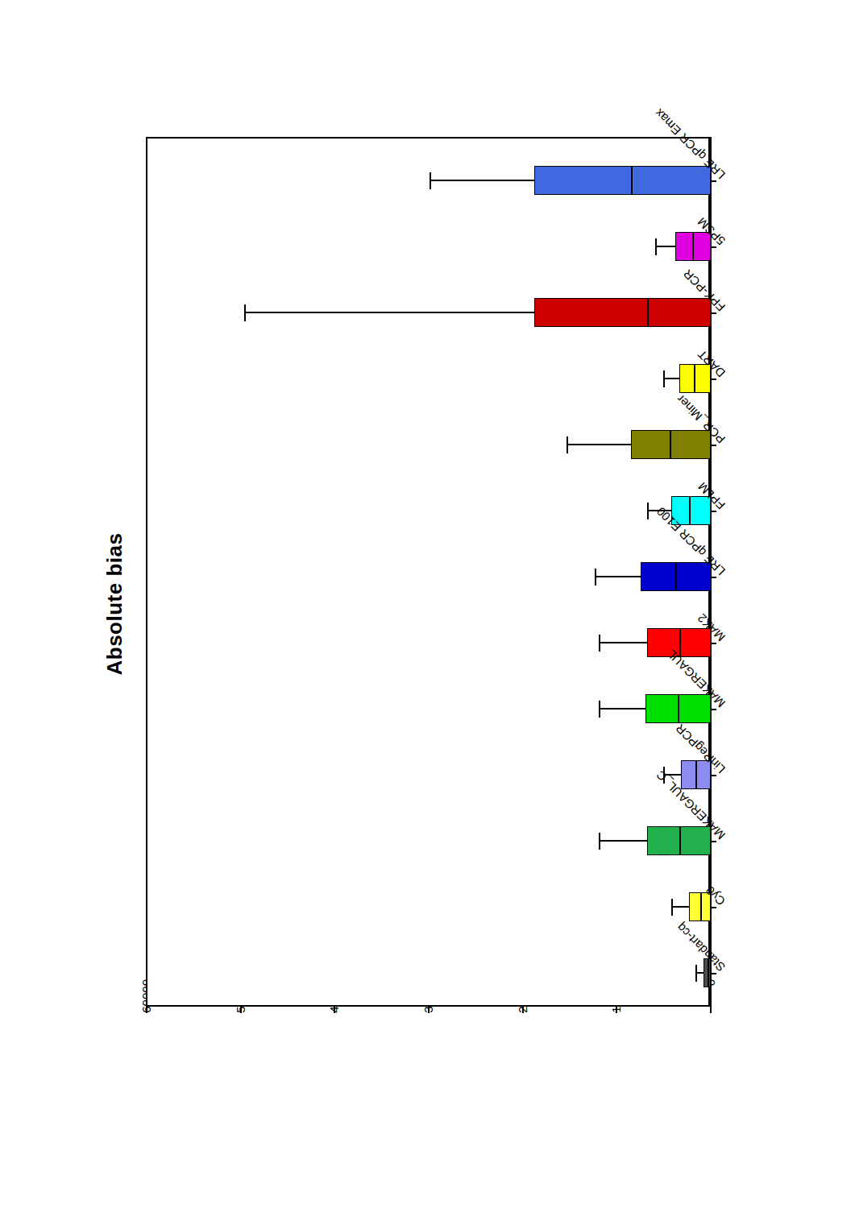Absolute bias
0
10000
20000
30000
40000
50000
60000
Standart-cq
Cy0
MAKERGAUL_C
LinRegPCR
MAKERGAUL
MAK2
LRE qPCR E100
FPLM
PCR_Miner
DART
FPK-PCR
5PSM
LRE qPCR Emax